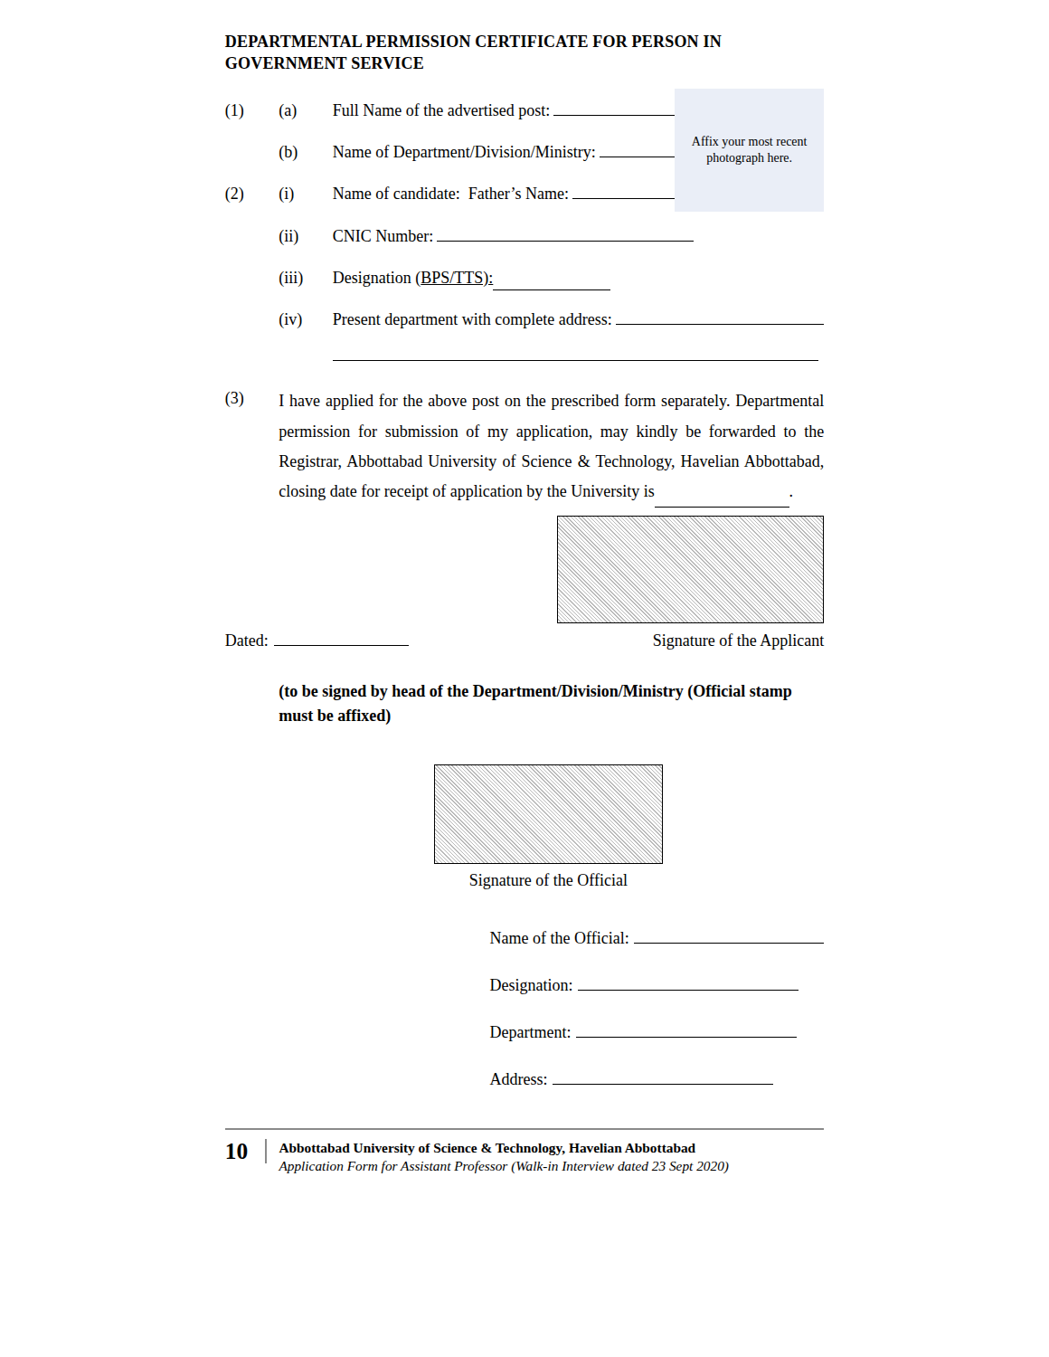DEPARTMENTAL PERMISSION CERTIFICATE FOR PERSON IN GOVERNMENT SERVICE
Affix your most recent photograph here.
(1)
(a)
Full Name of the advertised post:
(b)
Name of Department/Division/Ministry:
(2)
(i)
Name of candidate: Father’s Name:
(ii)
CNIC Number:
(iii)
Designation (BPS/TTS):
(iv)
Present department with complete address:
(3)
I have applied for the above post on the prescribed form separately. Departmental permission for submission of my application, may kindly be forwarded to the Registrar, Abbottabad University of Science & Technology, Havelian Abbottabad, closing date for receipt of application by the University is .
Dated:
Signature of the Applicant
(to be signed by head of the Department/Division/Ministry (Official stamp must be affixed)
Signature of the Official
Name of the Official:
Designation:
Department:
Address:
10
Abbottabad University of Science & Technology, Havelian Abbottabad
Application Form for Assistant Professor (Walk-in Interview dated 23 Sept 2020)